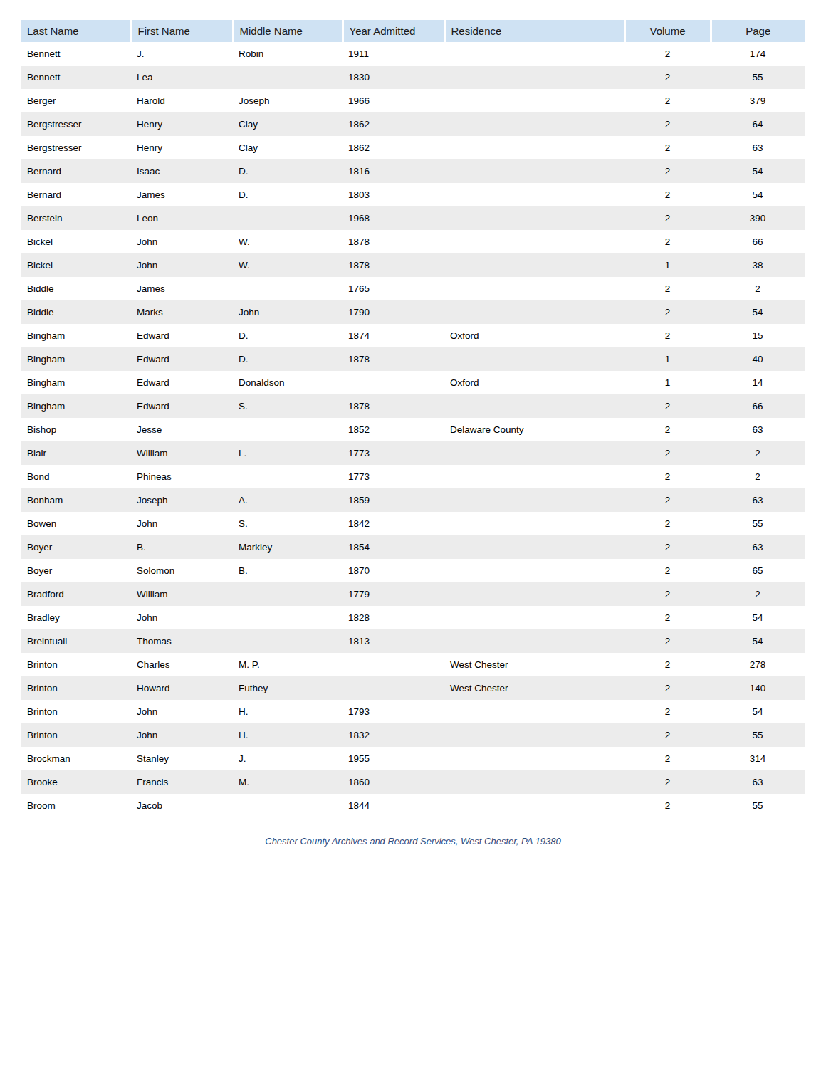| Last Name | First Name | Middle Name | Year Admitted | Residence | Volume | Page |
| --- | --- | --- | --- | --- | --- | --- |
| Bennett | J. | Robin | 1911 | | 2 | 174 |
| Bennett | Lea | | 1830 | | 2 | 55 |
| Berger | Harold | Joseph | 1966 | | 2 | 379 |
| Bergstresser | Henry | Clay | 1862 | | 2 | 64 |
| Bergstresser | Henry | Clay | 1862 | | 2 | 63 |
| Bernard | Isaac | D. | 1816 | | 2 | 54 |
| Bernard | James | D. | 1803 | | 2 | 54 |
| Berstein | Leon | | 1968 | | 2 | 390 |
| Bickel | John | W. | 1878 | | 2 | 66 |
| Bickel | John | W. | 1878 | | 1 | 38 |
| Biddle | James | | 1765 | | 2 | 2 |
| Biddle | Marks | John | 1790 | | 2 | 54 |
| Bingham | Edward | D. | 1874 | Oxford | 2 | 15 |
| Bingham | Edward | D. | 1878 | | 1 | 40 |
| Bingham | Edward | Donaldson | | Oxford | 1 | 14 |
| Bingham | Edward | S. | 1878 | | 2 | 66 |
| Bishop | Jesse | | 1852 | Delaware County | 2 | 63 |
| Blair | William | L. | 1773 | | 2 | 2 |
| Bond | Phineas | | 1773 | | 2 | 2 |
| Bonham | Joseph | A. | 1859 | | 2 | 63 |
| Bowen | John | S. | 1842 | | 2 | 55 |
| Boyer | B. | Markley | 1854 | | 2 | 63 |
| Boyer | Solomon | B. | 1870 | | 2 | 65 |
| Bradford | William | | 1779 | | 2 | 2 |
| Bradley | John | | 1828 | | 2 | 54 |
| Breintuall | Thomas | | 1813 | | 2 | 54 |
| Brinton | Charles | M. P. | | West Chester | 2 | 278 |
| Brinton | Howard | Futhey | | West Chester | 2 | 140 |
| Brinton | John | H. | 1793 | | 2 | 54 |
| Brinton | John | H. | 1832 | | 2 | 55 |
| Brockman | Stanley | J. | 1955 | | 2 | 314 |
| Brooke | Francis | M. | 1860 | | 2 | 63 |
| Broom | Jacob | | 1844 | | 2 | 55 |
Chester County Archives and Record Services, West Chester, PA 19380